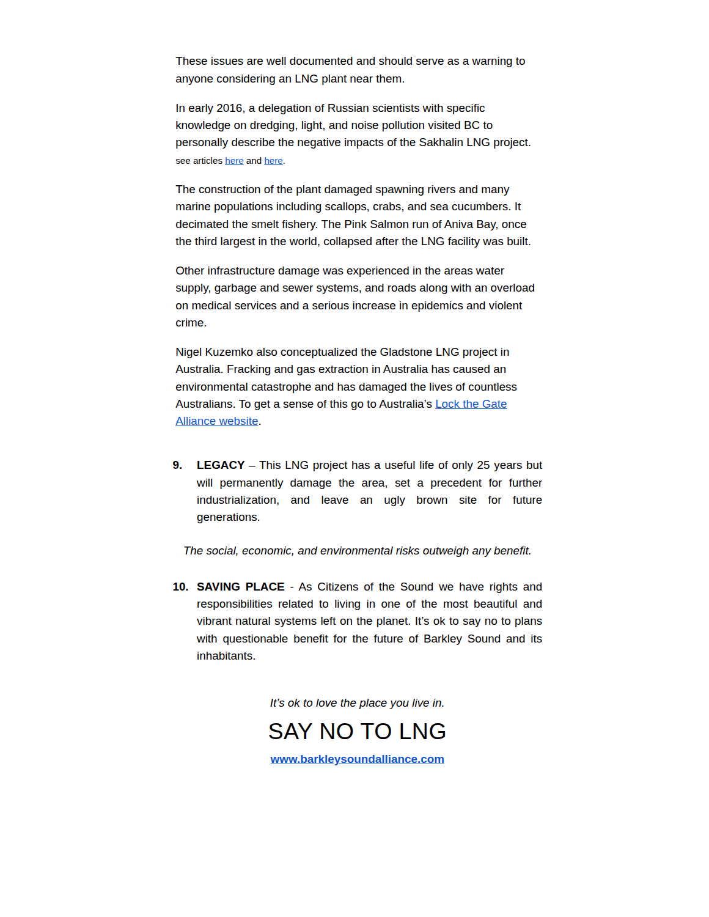These issues are well documented and should serve as a warning to anyone considering an LNG plant near them.
In early 2016, a delegation of Russian scientists with specific knowledge on dredging, light, and noise pollution visited BC to personally describe the negative impacts of the Sakhalin LNG project. see articles here and here.
The construction of the plant damaged spawning rivers and many marine populations including scallops, crabs, and sea cucumbers. It decimated the smelt fishery. The Pink Salmon run of Aniva Bay, once the third largest in the world, collapsed after the LNG facility was built.
Other infrastructure damage was experienced in the areas water supply, garbage and sewer systems, and roads along with an overload on medical services and a serious increase in epidemics and violent crime.
Nigel Kuzemko also conceptualized the Gladstone LNG project in Australia. Fracking and gas extraction in Australia has caused an environmental catastrophe and has damaged the lives of countless Australians. To get a sense of this go to Australia’s Lock the Gate Alliance website.
9. LEGACY – This LNG project has a useful life of only 25 years but will permanently damage the area, set a precedent for further industrialization, and leave an ugly brown site for future generations.
The social, economic, and environmental risks outweigh any benefit.
10. SAVING PLACE - As Citizens of the Sound we have rights and responsibilities related to living in one of the most beautiful and vibrant natural systems left on the planet. It’s ok to say no to plans with questionable benefit for the future of Barkley Sound and its inhabitants.
It’s ok to love the place you live in.
SAY NO TO LNG
www.barkleysoundalliance.com